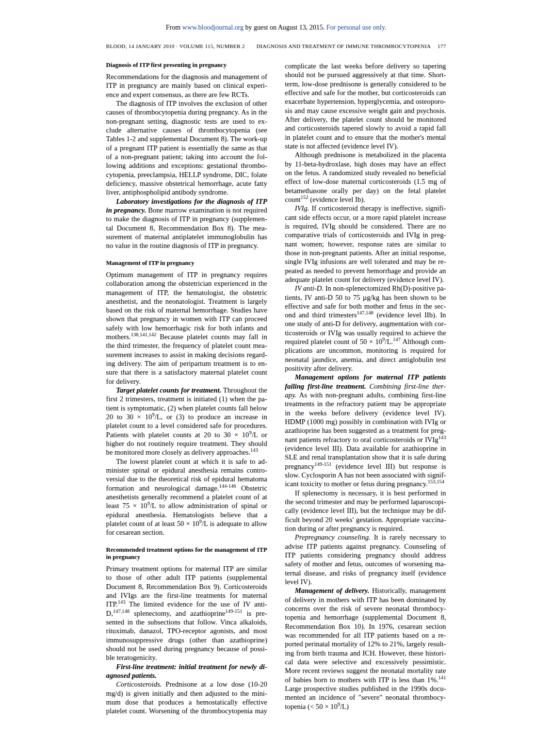From www.bloodjournal.org by guest on August 13, 2015. For personal use only.
BLOOD, 14 JANUARY 2010 · VOLUME 115, NUMBER 2 DIAGNOSIS AND TREATMENT OF IMMUNE THROMBOCYTOPENIA 177
Diagnosis of ITP first presenting in pregnancy
Recommendations for the diagnosis and management of ITP in pregnancy are mainly based on clinical experience and expert consensus, as there are few RCTs.
The diagnosis of ITP involves the exclusion of other causes of thrombocytopenia during pregnancy. As in the non-pregnant setting, diagnostic tests are used to exclude alternative causes of thrombocytopenia (see Tables 1-2 and supplemental Document 8). The work-up of a pregnant ITP patient is essentially the same as that of a non-pregnant patient; taking into account the following additions and exceptions: gestational thrombocytopenia, preeclampsia, HELLP syndrome, DIC, folate deficiency, massive obstetrical hemorrhage, acute fatty liver, antiphospholipid antibody syndrome.
Laboratory investigations for the diagnosis of ITP in pregnancy. Bone marrow examination is not required to make the diagnosis of ITP in pregnancy (supplemental Document 8, Recommendation Box 8). The measurement of maternal antiplatelet immunoglobulin has no value in the routine diagnosis of ITP in pregnancy.
Management of ITP in pregnancy
Optimum management of ITP in pregnancy requires collaboration among the obstetrician experienced in the management of ITP, the hematologist, the obstetric anesthetist, and the neonatologist. Treatment is largely based on the risk of maternal hemorrhage. Studies have shown that pregnancy in women with ITP can proceed safely with low hemorrhagic risk for both infants and mothers.138,141,142 Because platelet counts may fall in the third trimester, the frequency of platelet count measurement increases to assist in making decisions regarding delivery. The aim of peripartum treatment is to ensure that there is a satisfactory maternal platelet count for delivery.
Target platelet counts for treatment. Throughout the first 2 trimesters, treatment is initiated (1) when the patient is symptomatic, (2) when platelet counts fall below 20 to 30 × 109/L, or (3) to produce an increase in platelet count to a level considered safe for procedures. Patients with platelet counts at 20 to 30 × 109/L or higher do not routinely require treatment. They should be monitored more closely as delivery approaches.143
The lowest platelet count at which it is safe to administer spinal or epidural anesthesia remains controversial due to the theoretical risk of epidural hematoma formation and neurological damage.144-146 Obstetric anesthetists generally recommend a platelet count of at least 75 × 109/L to allow administration of spinal or epidural anesthesia. Hematologists believe that a platelet count of at least 50 × 109/L is adequate to allow for cesarean section.
Recommended treatment options for the management of ITP in pregnancy
Primary treatment options for maternal ITP are similar to those of other adult ITP patients (supplemental Document 8, Recommendation Box 9). Corticosteroids and IVIgs are the first-line treatments for maternal ITP.143 The limited evidence for the use of IV anti-D,147,148 splenectomy, and azathioprine149-151 is presented in the subsections that follow. Vinca alkaloids, rituximab, danazol, TPO-receptor agonists, and most immunosuppressive drugs (other than azathioprine) should not be used during pregnancy because of possible teratogenicity.
First-line treatment: initial treatment for newly diagnosed patients.
Corticosteroids. Prednisone at a low dose (10-20 mg/d) is given initially and then adjusted to the minimum dose that produces a hemostatically effective platelet count. Worsening of the thrombocytopenia may complicate the last weeks before delivery so tapering should not be pursued aggressively at that time. Short-term, low-dose prednisone is generally considered to be effective and safe for the mother, but corticosteroids can exacerbate hypertension, hyperglycemia, and osteoporosis and may cause excessive weight gain and psychosis. After delivery, the platelet count should be monitored and corticosteroids tapered slowly to avoid a rapid fall in platelet count and to ensure that the mother's mental state is not affected (evidence level IV).
Although prednisone is metabolized in the placenta by 11-beta-hydroxlase, high doses may have an effect on the fetus. A randomized study revealed no beneficial effect of low-dose maternal corticosteroids (1.5 mg of betamethasone orally per day) on the fetal platelet count152 (evidence level Ib).
IVIg. If corticosteroid therapy is ineffective, significant side effects occur, or a more rapid platelet increase is required, IVIg should be considered. There are no comparative trials of corticosteroids and IVIg in pregnant women; however, response rates are similar to those in non-pregnant patients. After an initial response, single IVIg infusions are well tolerated and may be repeated as needed to prevent hemorrhage and provide an adequate platelet count for delivery (evidence level IV).
IV anti-D. In non-splenectomized Rh(D)-positive patients, IV anti-D 50 to 75 µg/kg has been shown to be effective and safe for both mother and fetus in the second and third trimesters147,148 (evidence level IIb). In one study of anti-D for delivery, augmentation with corticosteroids or IVIg was usually required to achieve the required platelet count of 50 × 109/L.147 Although complications are uncommon, monitoring is required for neonatal jaundice, anemia, and direct antiglobulin test positivity after delivery.
Management options for maternal ITP patients failing first-line treatment. Combining first-line therapy. As with non-pregnant adults, combining first-line treatments in the refractory patient may be appropriate in the weeks before delivery (evidence level IV). HDMP (1000 mg) possibly in combination with IVIg or azathioprine has been suggested as a treatment for pregnant patients refractory to oral corticosteroids or IVIg143 (evidence level III). Data available for azathioprine in SLE and renal transplantation show that it is safe during pregnancy149-151 (evidence level III) but response is slow. Cyclosporin A has not been associated with significant toxicity to mother or fetus during pregnancy.153,154
If splenectomy is necessary, it is best performed in the second trimester and may be performed laparoscopically (evidence level III), but the technique may be difficult beyond 20 weeks' gestation. Appropriate vaccination during or after pregnancy is required.
Prepregnancy counseling. It is rarely necessary to advise ITP patients against pregnancy. Counseling of ITP patients considering pregnancy should address safety of mother and fetus, outcomes of worsening maternal disease, and risks of pregnancy itself (evidence level IV).
Management of delivery. Historically, management of delivery in mothers with ITP has been dominated by concerns over the risk of severe neonatal thrombocytopenia and hemorrhage (supplemental Document 8, Recommendation Box 10). In 1976, cesarean section was recommended for all ITP patients based on a reported perinatal mortality of 12% to 21%, largely resulting from birth trauma and ICH. However, these historical data were selective and excessively pessimistic. More recent reviews suggest the neonatal mortality rate of babies born to mothers with ITP is less than 1%.141 Large prospective studies published in the 1990s documented an incidence of "severe" neonatal thrombocytopenia (< 50 × 109/L)